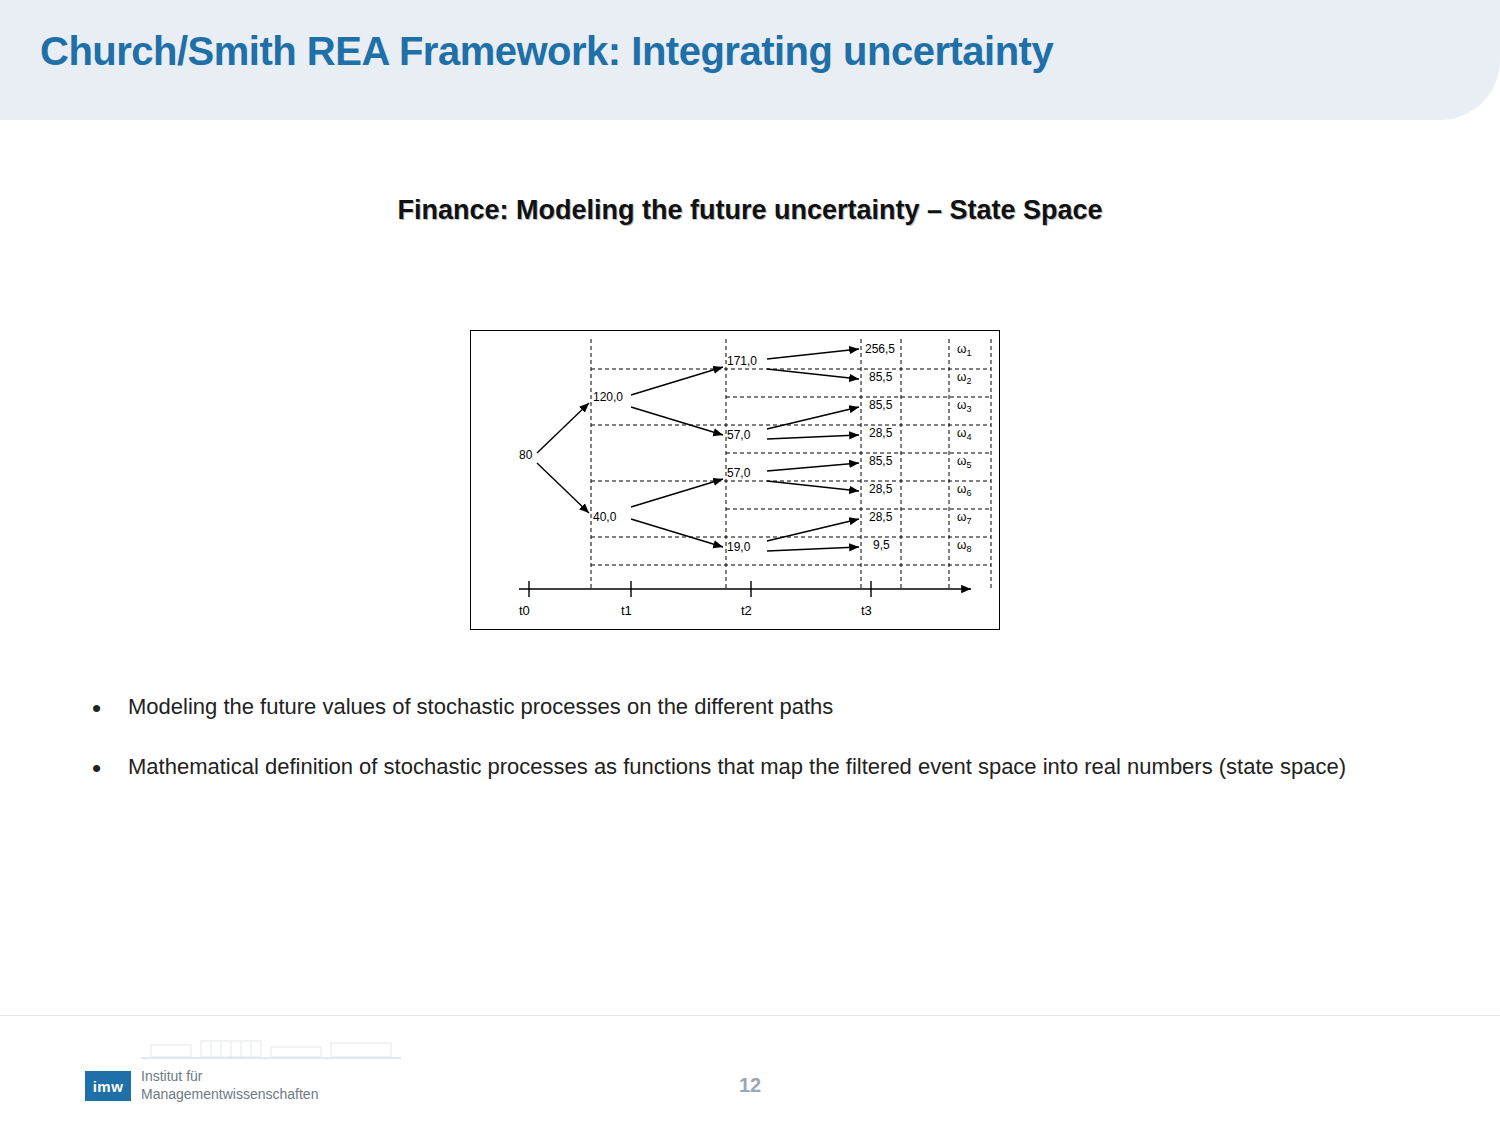Church/Smith REA Framework: Integrating uncertainty
Finance: Modeling the future uncertainty – State Space
80 120,0 40,0 171,0 57,0 57,0 19,0 256,5 85,5 85,5 28,5 85,5 28,5 28,5 9,5 ω1 ω2 ω3 ω4 ω5 ω6 ω7 ω8 t0 t1 t2 t3
Modeling the future values of stochastic processes on the different paths
Mathematical definition of stochastic processes as functions that map the filtered event space into real numbers (state space)
imw
Institut für
Managementwissenschaften
12